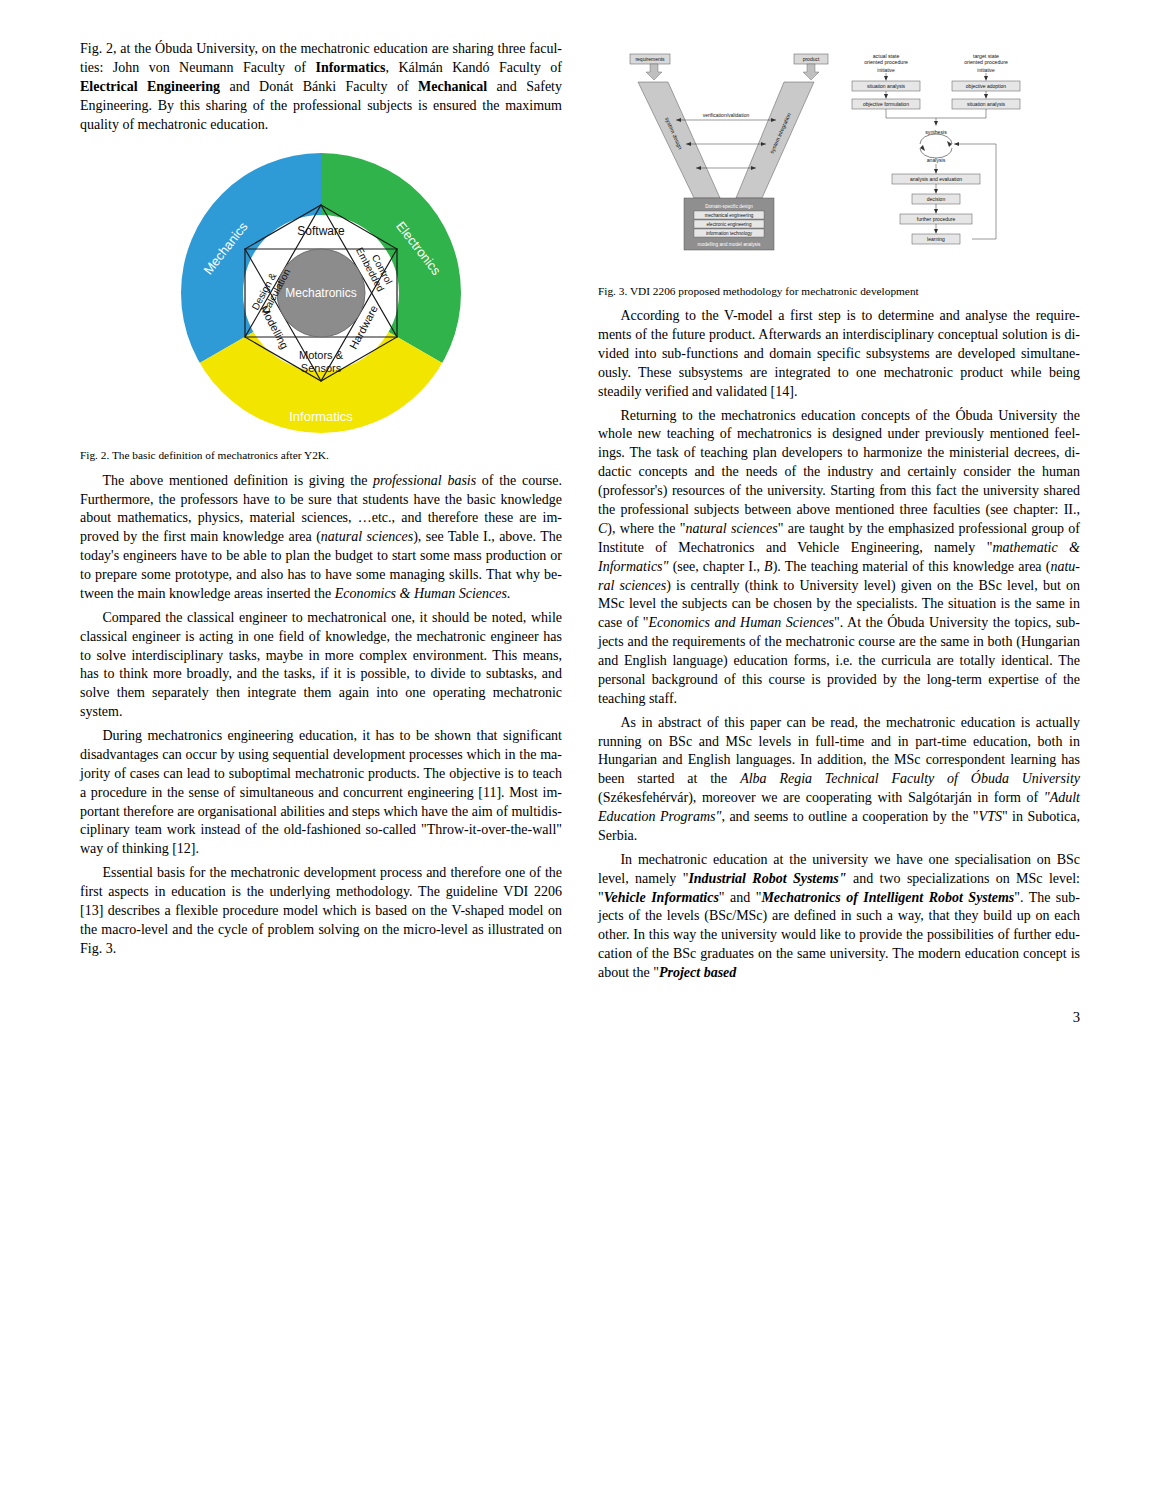Fig. 2, at the Óbuda University, on the mechatronic education are sharing three faculties: John von Neumann Faculty of Informatics, Kálmán Kandó Faculty of Electrical Engineering and Donát Bánki Faculty of Mechanical and Safety Engineering. By this sharing of the professional subjects is ensured the maximum quality of mechatronic education.
Mechatronics Software Motors & Sensors Design & Calculation Embedded Control Hardware Modelling Mechanics Electronics Informatics
Fig. 2. The basic definition of mechatronics after Y2K.
The above mentioned definition is giving the professional basis of the course. Furthermore, the professors have to be sure that students have the basic knowledge about mathematics, physics, material sciences, …etc., and therefore these are improved by the first main knowledge area (natural sciences), see Table I., above. The today's engineers have to be able to plan the budget to start some mass production or to prepare some prototype, and also has to have some managing skills. That why between the main knowledge areas inserted the Economics & Human Sciences.
Compared the classical engineer to mechatronical one, it should be noted, while classical engineer is acting in one field of knowledge, the mechatronic engineer has to solve interdisciplinary tasks, maybe in more complex environment. This means, has to think more broadly, and the tasks, if it is possible, to divide to subtasks, and solve them separately then integrate them again into one operating mechatronic system.
During mechatronics engineering education, it has to be shown that significant disadvantages can occur by using sequential development processes which in the majority of cases can lead to suboptimal mechatronic products. The objective is to teach a procedure in the sense of simultaneous and concurrent engineering [11]. Most important therefore are organisational abilities and steps which have the aim of multidisciplinary team work instead of the old-fashioned so-called "Throw-it-over-the-wall" way of thinking [12].
Essential basis for the mechatronic development process and therefore one of the first aspects in education is the underlying methodology. The guideline VDI 2206 [13] describes a flexible procedure model which is based on the V-shaped model on the macro-level and the cycle of problem solving on the micro-level as illustrated on Fig. 3.
requirements product system design system integration Domain-specific design mechanical engineering electronic engineering information technology modelling and model analysis verification/validation actual state oriented procedure target state oriented procedure initiative initiative situation analysis objective adoption objective formulation situation analysis synthesis analysis analysis and evaluation decision further procedure learning
Fig. 3. VDI 2206 proposed methodology for mechatronic development
According to the V-model a first step is to determine and analyse the requirements of the future product. Afterwards an interdisciplinary conceptual solution is divided into sub-functions and domain specific subsystems are developed simultaneously. These subsystems are integrated to one mechatronic product while being steadily verified and validated [14].
Returning to the mechatronics education concepts of the Óbuda University the whole new teaching of mechatronics is designed under previously mentioned feelings. The task of teaching plan developers to harmonize the ministerial decrees, didactic concepts and the needs of the industry and certainly consider the human (professor's) resources of the university. Starting from this fact the university shared the professional subjects between above mentioned three faculties (see chapter: II., C), where the "natural sciences" are taught by the emphasized professional group of Institute of Mechatronics and Vehicle Engineering, namely "mathematic & Informatics" (see, chapter I., B). The teaching material of this knowledge area (natural sciences) is centrally (think to University level) given on the BSc level, but on MSc level the subjects can be chosen by the specialists. The situation is the same in case of "Economics and Human Sciences". At the Óbuda University the topics, subjects and the requirements of the mechatronic course are the same in both (Hungarian and English language) education forms, i.e. the curricula are totally identical. The personal background of this course is provided by the long-term expertise of the teaching staff.
As in abstract of this paper can be read, the mechatronic education is actually running on BSc and MSc levels in full-time and in part-time education, both in Hungarian and English languages. In addition, the MSc correspondent learning has been started at the Alba Regia Technical Faculty of Óbuda University (Székesfehérvár), moreover we are cooperating with Salgótarján in form of "Adult Education Programs", and seems to outline a cooperation by the "VTS" in Subotica, Serbia.
In mechatronic education at the university we have one specialisation on BSc level, namely "Industrial Robot Systems" and two specializations on MSc level: "Vehicle Informatics" and "Mechatronics of Intelligent Robot Systems". The subjects of the levels (BSc/MSc) are defined in such a way, that they build up on each other. In this way the university would like to provide the possibilities of further education of the BSc graduates on the same university. The modern education concept is about the "Project based
3